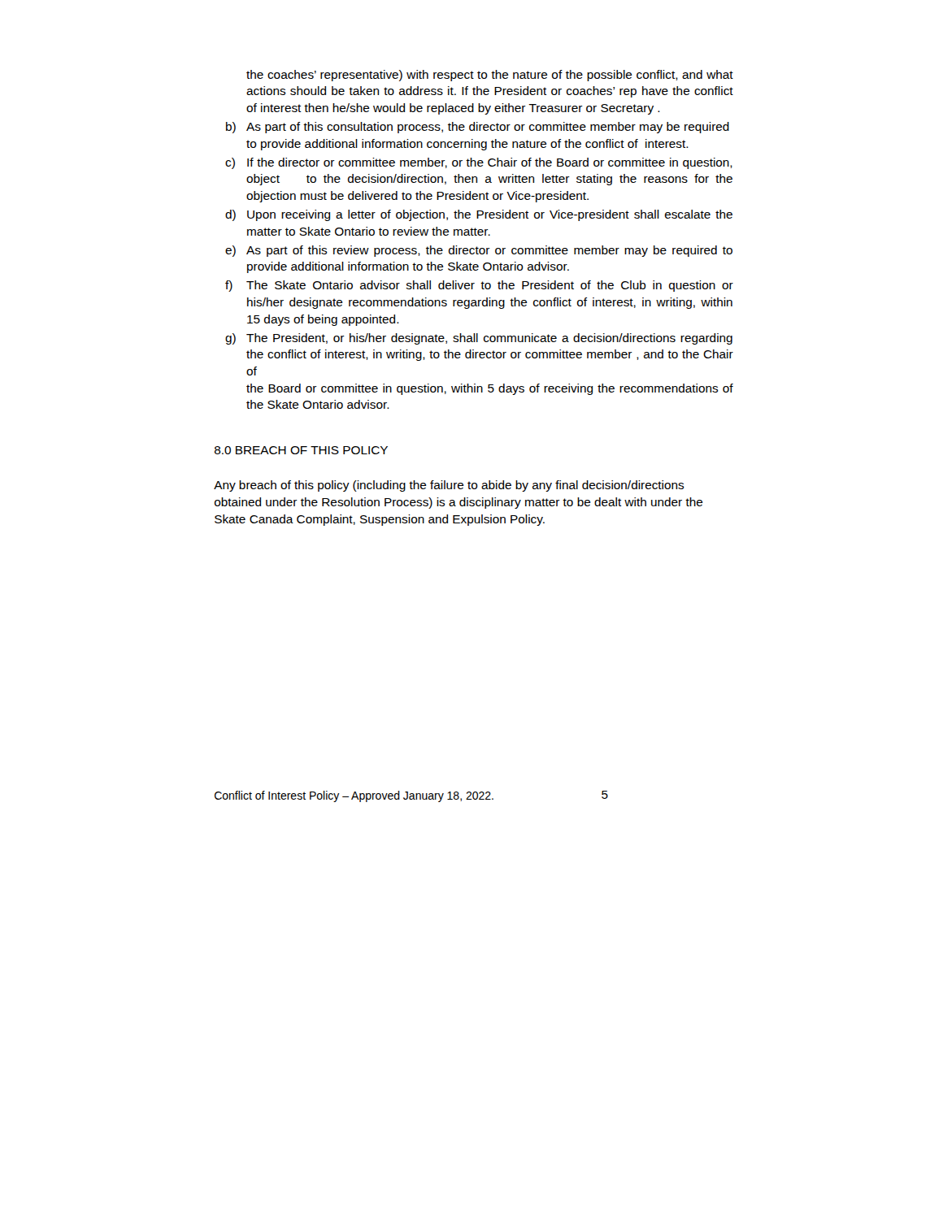the coaches’ representative) with respect to the nature of the possible conflict, and what actions should be taken to address it. If the President or coaches’ rep have the conflict of interest then he/she would be replaced by either Treasurer or Secretary .
b) As part of this consultation process, the director or committee member may be required to provide additional information concerning the nature of the conflict of interest.
c) If the director or committee member, or the Chair of the Board or committee in question, object to the decision/direction, then a written letter stating the reasons for the objection must be delivered to the President or Vice-president.
d) Upon receiving a letter of objection, the President or Vice-president shall escalate the matter to Skate Ontario to review the matter.
e) As part of this review process, the director or committee member may be required to provide additional information to the Skate Ontario advisor.
f) The Skate Ontario advisor shall deliver to the President of the Club in question or his/her designate recommendations regarding the conflict of interest, in writing, within 15 days of being appointed.
g) The President, or his/her designate, shall communicate a decision/directions regarding the conflict of interest, in writing, to the director or committee member , and to the Chair of the Board or committee in question, within 5 days of receiving the recommendations of the Skate Ontario advisor.
8.0 BREACH OF THIS POLICY
Any breach of this policy (including the failure to abide by any final decision/directions obtained under the Resolution Process) is a disciplinary matter to be dealt with under the Skate Canada Complaint, Suspension and Expulsion Policy.
Conflict of Interest Policy – Approved January 18, 2022. 5